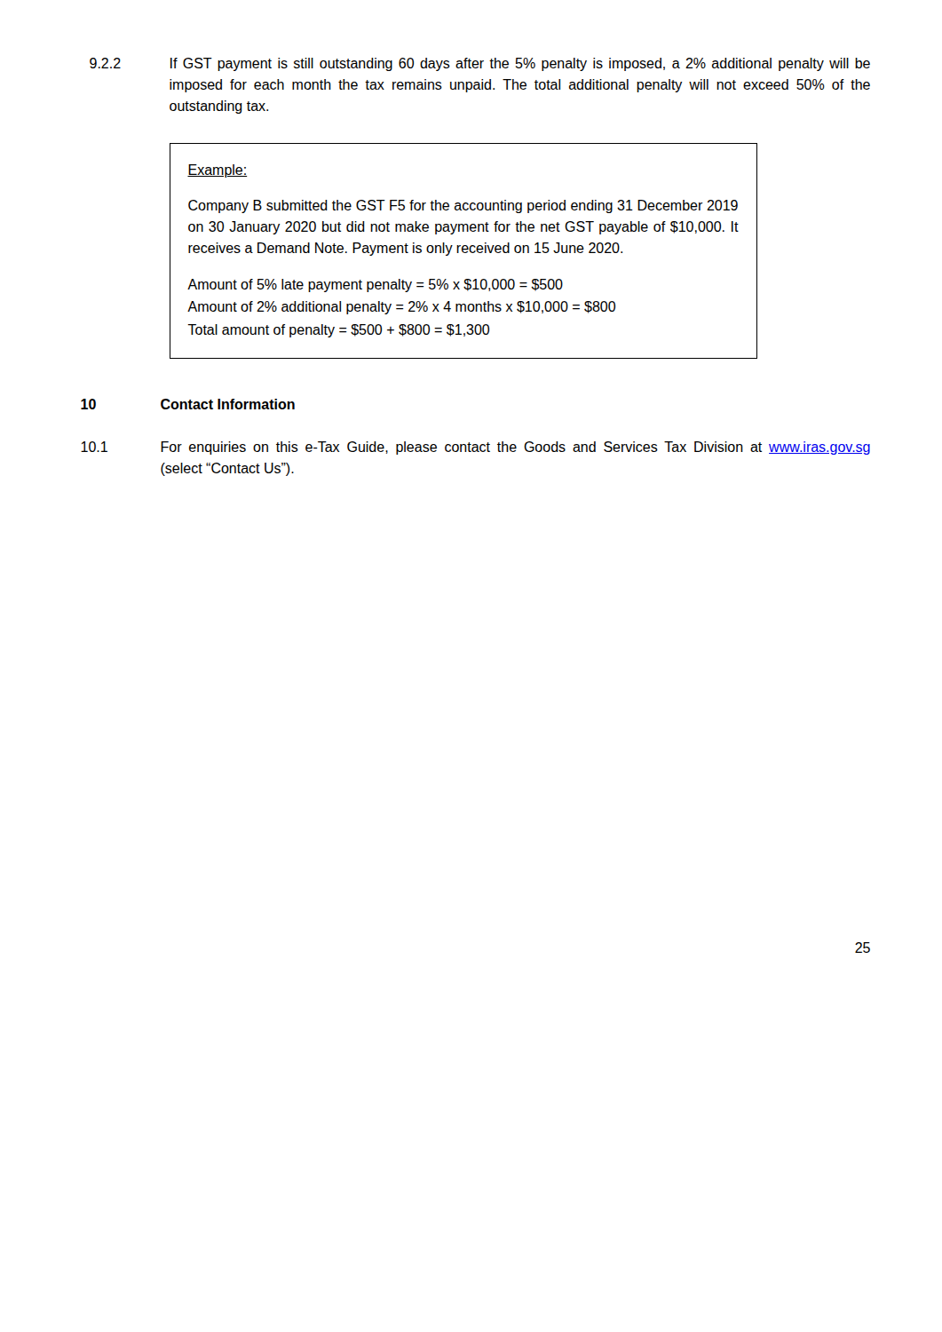9.2.2
If GST payment is still outstanding 60 days after the 5% penalty is imposed, a 2% additional penalty will be imposed for each month the tax remains unpaid. The total additional penalty will not exceed 50% of the outstanding tax.
Example:
Company B submitted the GST F5 for the accounting period ending 31 December 2019 on 30 January 2020 but did not make payment for the net GST payable of $10,000. It receives a Demand Note. Payment is only received on 15 June 2020.
Amount of 5% late payment penalty = 5% x $10,000 = $500
Amount of 2% additional penalty = 2% x 4 months x $10,000 = $800
Total amount of penalty = $500 + $800 = $1,300
10 Contact Information
10.1
For enquiries on this e-Tax Guide, please contact the Goods and Services Tax Division at www.iras.gov.sg (select “Contact Us”).
25